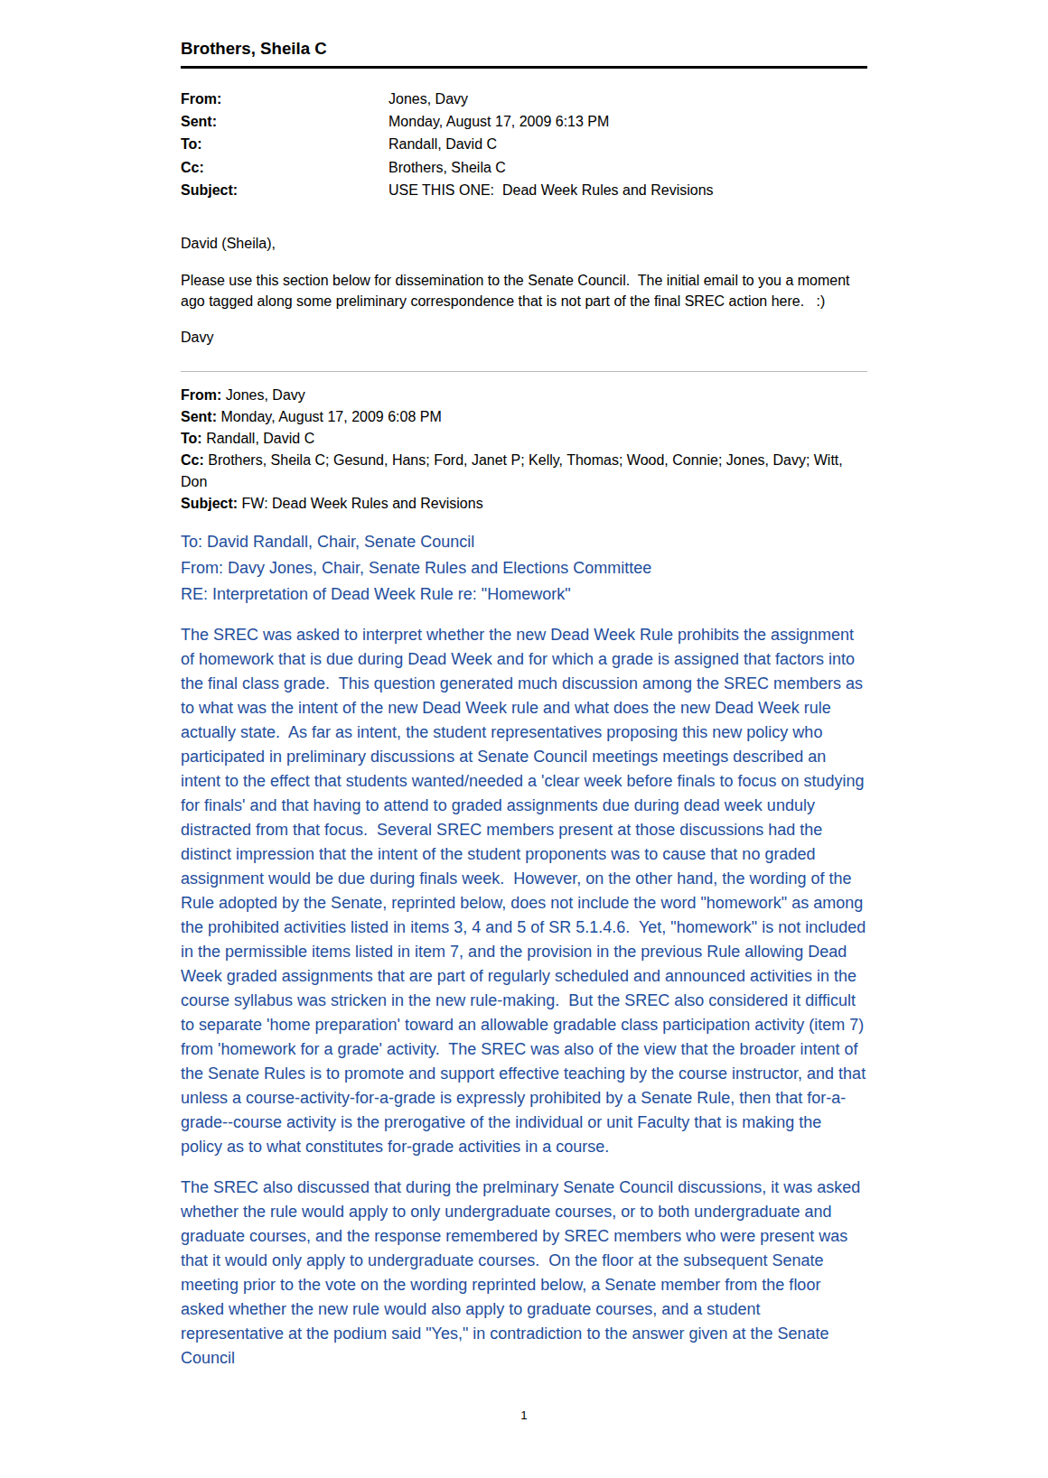Brothers, Sheila C
| From: | Jones, Davy |
| Sent: | Monday, August 17, 2009 6:13 PM |
| To: | Randall, David C |
| Cc: | Brothers, Sheila C |
| Subject: | USE THIS ONE: Dead Week Rules and Revisions |
David (Sheila),
Please use this section below for dissemination to the Senate Council. The initial email to you a moment ago tagged along some preliminary correspondence that is not part of the final SREC action here. :)
Davy
From: Jones, Davy
Sent: Monday, August 17, 2009 6:08 PM
To: Randall, David C
Cc: Brothers, Sheila C; Gesund, Hans; Ford, Janet P; Kelly, Thomas; Wood, Connie; Jones, Davy; Witt, Don
Subject: FW: Dead Week Rules and Revisions
To: David Randall, Chair, Senate Council
From: Davy Jones, Chair, Senate Rules and Elections Committee
RE: Interpretation of Dead Week Rule re: "Homework"
The SREC was asked to interpret whether the new Dead Week Rule prohibits the assignment of homework that is due during Dead Week and for which a grade is assigned that factors into the final class grade. This question generated much discussion among the SREC members as to what was the intent of the new Dead Week rule and what does the new Dead Week rule actually state. As far as intent, the student representatives proposing this new policy who participated in preliminary discussions at Senate Council meetings meetings described an intent to the effect that students wanted/needed a 'clear week before finals to focus on studying for finals' and that having to attend to graded assignments due during dead week unduly distracted from that focus. Several SREC members present at those discussions had the distinct impression that the intent of the student proponents was to cause that no graded assignment would be due during finals week. However, on the other hand, the wording of the Rule adopted by the Senate, reprinted below, does not include the word "homework" as among the prohibited activities listed in items 3, 4 and 5 of SR 5.1.4.6. Yet, "homework" is not included in the permissible items listed in item 7, and the provision in the previous Rule allowing Dead Week graded assignments that are part of regularly scheduled and announced activities in the course syllabus was stricken in the new rule-making. But the SREC also considered it difficult to separate 'home preparation' toward an allowable gradable class participation activity (item 7) from 'homework for a grade' activity. The SREC was also of the view that the broader intent of the Senate Rules is to promote and support effective teaching by the course instructor, and that unless a course-activity-for-a-grade is expressly prohibited by a Senate Rule, then that for-a-grade--course activity is the prerogative of the individual or unit Faculty that is making the policy as to what constitutes for-grade activities in a course.
The SREC also discussed that during the prelminary Senate Council discussions, it was asked whether the rule would apply to only undergraduate courses, or to both undergraduate and graduate courses, and the response remembered by SREC members who were present was that it would only apply to undergraduate courses. On the floor at the subsequent Senate meeting prior to the vote on the wording reprinted below, a Senate member from the floor asked whether the new rule would also apply to graduate courses, and a student representative at the podium said "Yes," in contradiction to the answer given at the Senate Council
1